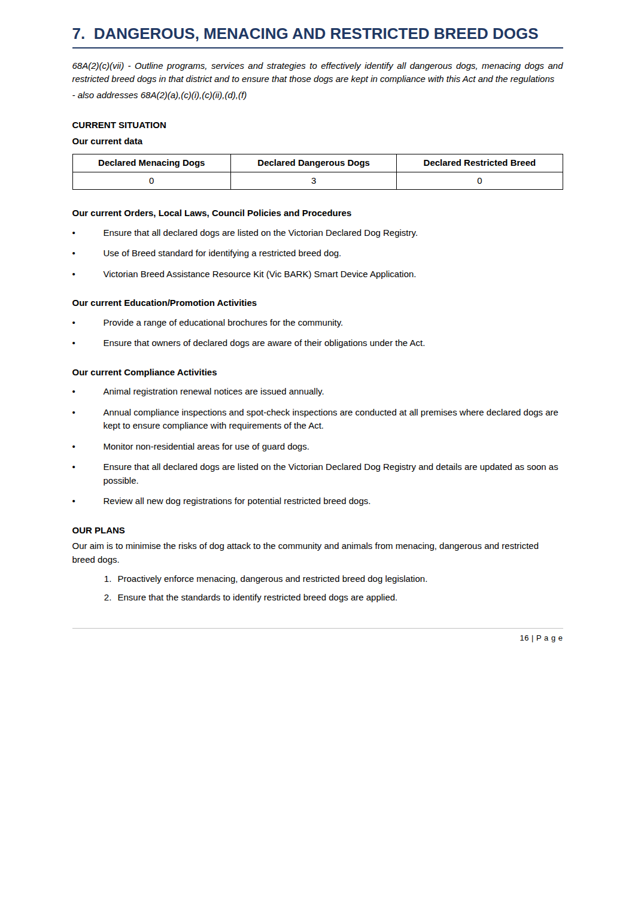7. DANGEROUS, MENACING AND RESTRICTED BREED DOGS
68A(2)(c)(vii) - Outline programs, services and strategies to effectively identify all dangerous dogs, menacing dogs and restricted breed dogs in that district and to ensure that those dogs are kept in compliance with this Act and the regulations
- also addresses 68A(2)(a),(c)(i),(c)(ii),(d),(f)
CURRENT SITUATION
Our current data
| Declared Menacing Dogs | Declared Dangerous Dogs | Declared Restricted Breed |
| --- | --- | --- |
| 0 | 3 | 0 |
Our current Orders, Local Laws, Council Policies and Procedures
Ensure that all declared dogs are listed on the Victorian Declared Dog Registry.
Use of Breed standard for identifying a restricted breed dog.
Victorian Breed Assistance Resource Kit (Vic BARK) Smart Device Application.
Our current Education/Promotion Activities
Provide a range of educational brochures for the community.
Ensure that owners of declared dogs are aware of their obligations under the Act.
Our current Compliance Activities
Animal registration renewal notices are issued annually.
Annual compliance inspections and spot-check inspections are conducted at all premises where declared dogs are kept to ensure compliance with requirements of the Act.
Monitor non-residential areas for use of guard dogs.
Ensure that all declared dogs are listed on the Victorian Declared Dog Registry and details are updated as soon as possible.
Review all new dog registrations for potential restricted breed dogs.
OUR PLANS
Our aim is to minimise the risks of dog attack to the community and animals from menacing, dangerous and restricted breed dogs.
Proactively enforce menacing, dangerous and restricted breed dog legislation.
Ensure that the standards to identify restricted breed dogs are applied.
16 | P a g e